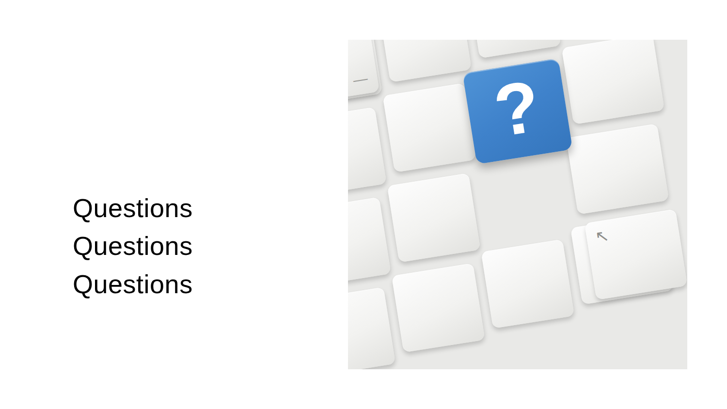Questions
Questions
Questions
—
↖
?